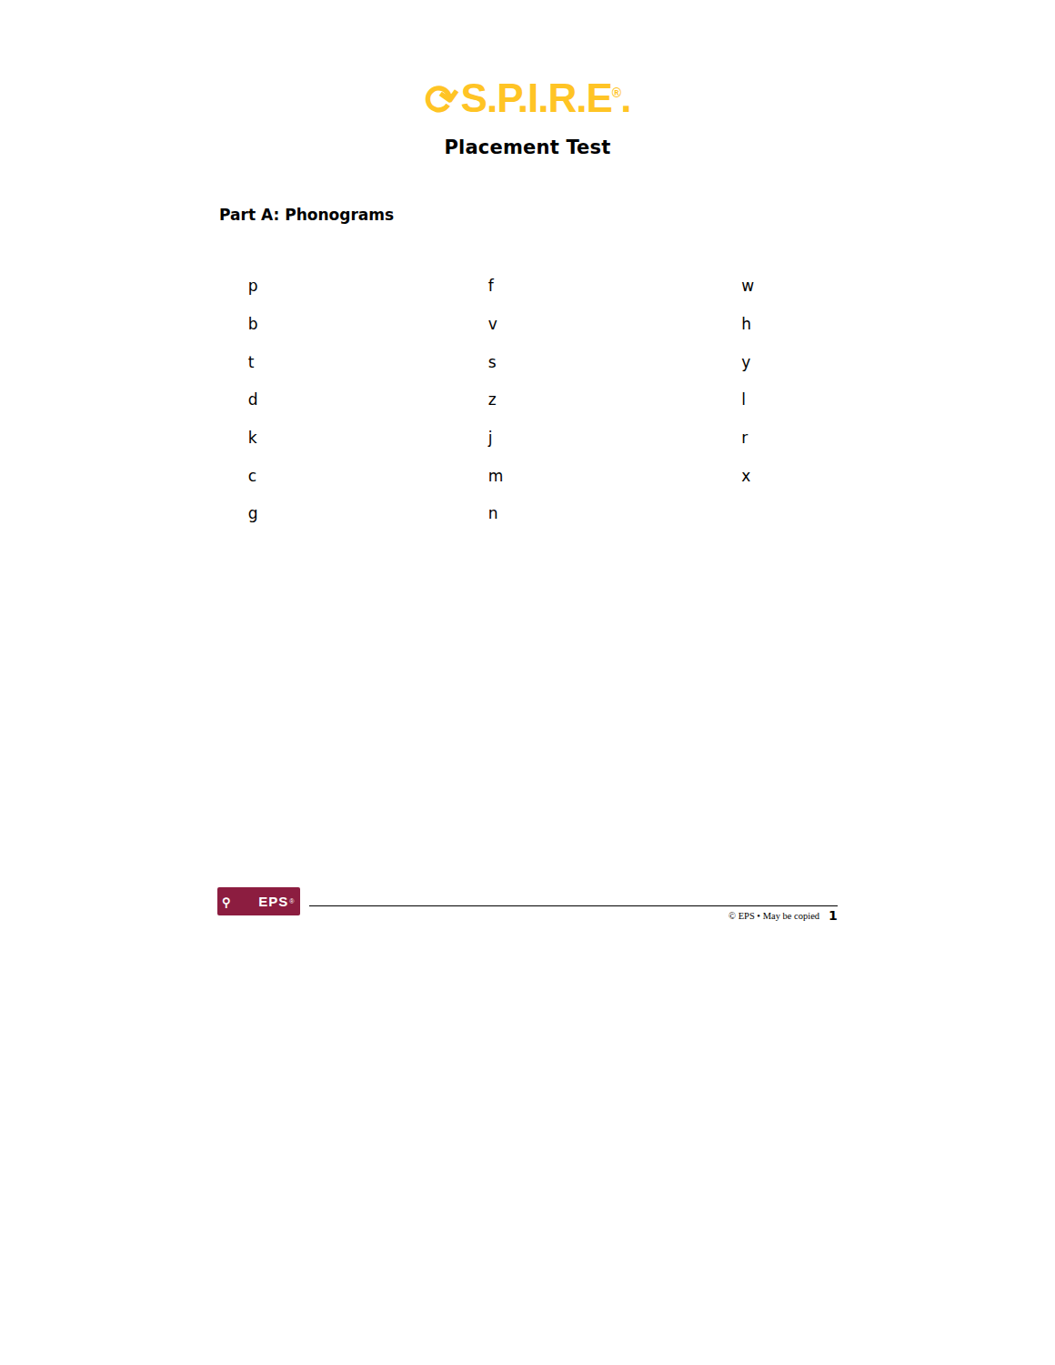⟳S.P.I.R.E®.
Placement Test
Part A: Phonograms
p
b
t
d
k
c
g
f
v
s
z
j
m
n
w
h
y
l
r
x
⚲EPS®
© EPS • May be copied 1